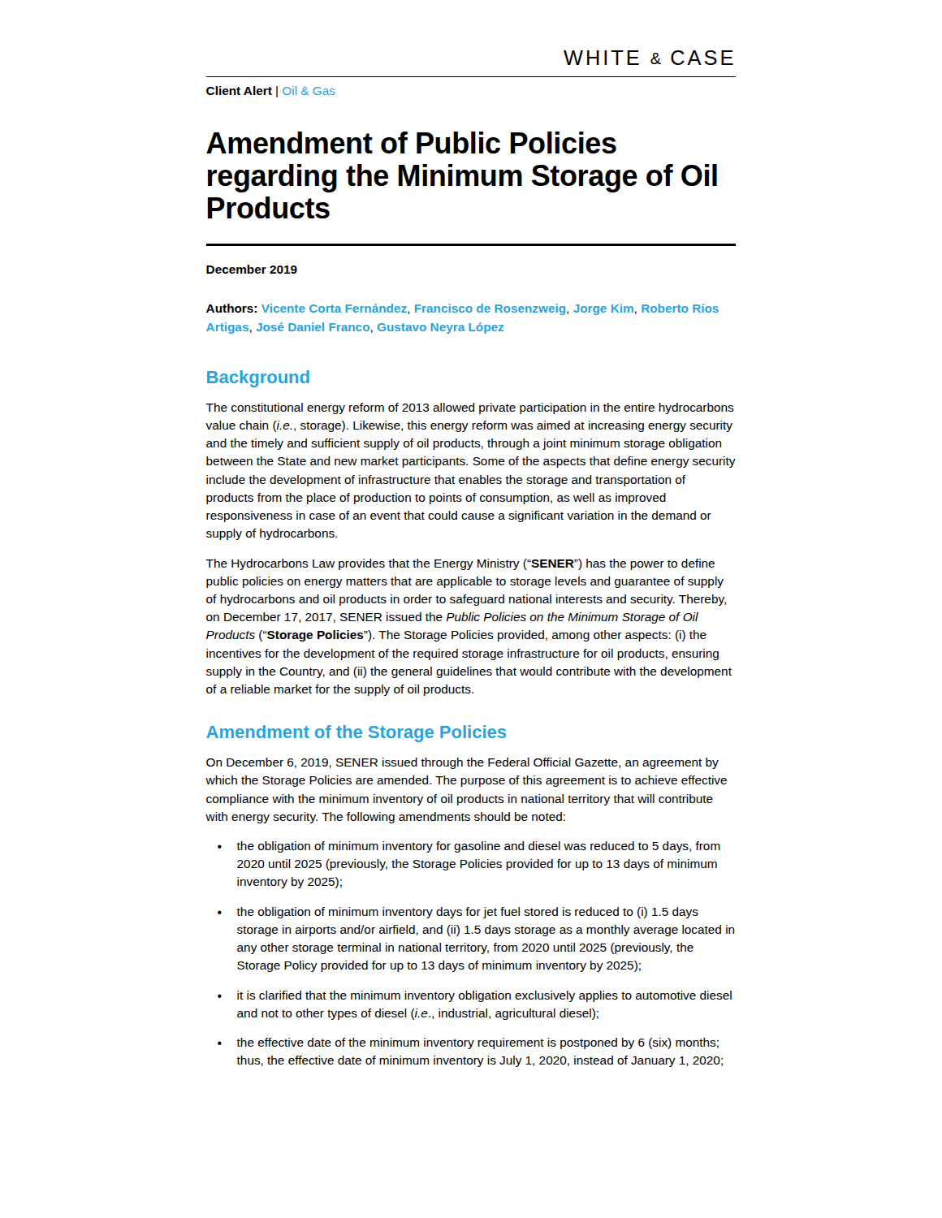WHITE & CASE
Client Alert | Oil & Gas
Amendment of Public Policies regarding the Minimum Storage of Oil Products
December 2019
Authors: Vicente Corta Fernández, Francisco de Rosenzweig, Jorge Kim, Roberto Ríos Artigas, José Daniel Franco, Gustavo Neyra López
Background
The constitutional energy reform of 2013 allowed private participation in the entire hydrocarbons value chain (i.e., storage). Likewise, this energy reform was aimed at increasing energy security and the timely and sufficient supply of oil products, through a joint minimum storage obligation between the State and new market participants. Some of the aspects that define energy security include the development of infrastructure that enables the storage and transportation of products from the place of production to points of consumption, as well as improved responsiveness in case of an event that could cause a significant variation in the demand or supply of hydrocarbons.
The Hydrocarbons Law provides that the Energy Ministry (“SENER”) has the power to define public policies on energy matters that are applicable to storage levels and guarantee of supply of hydrocarbons and oil products in order to safeguard national interests and security. Thereby, on December 17, 2017, SENER issued the Public Policies on the Minimum Storage of Oil Products (“Storage Policies”). The Storage Policies provided, among other aspects: (i) the incentives for the development of the required storage infrastructure for oil products, ensuring supply in the Country, and (ii) the general guidelines that would contribute with the development of a reliable market for the supply of oil products.
Amendment of the Storage Policies
On December 6, 2019, SENER issued through the Federal Official Gazette, an agreement by which the Storage Policies are amended. The purpose of this agreement is to achieve effective compliance with the minimum inventory of oil products in national territory that will contribute with energy security. The following amendments should be noted:
the obligation of minimum inventory for gasoline and diesel was reduced to 5 days, from 2020 until 2025 (previously, the Storage Policies provided for up to 13 days of minimum inventory by 2025);
the obligation of minimum inventory days for jet fuel stored is reduced to (i) 1.5 days storage in airports and/or airfield, and (ii) 1.5 days storage as a monthly average located in any other storage terminal in national territory, from 2020 until 2025 (previously, the Storage Policy provided for up to 13 days of minimum inventory by 2025);
it is clarified that the minimum inventory obligation exclusively applies to automotive diesel and not to other types of diesel (i.e., industrial, agricultural diesel);
the effective date of the minimum inventory requirement is postponed by 6 (six) months; thus, the effective date of minimum inventory is July 1, 2020, instead of January 1, 2020;